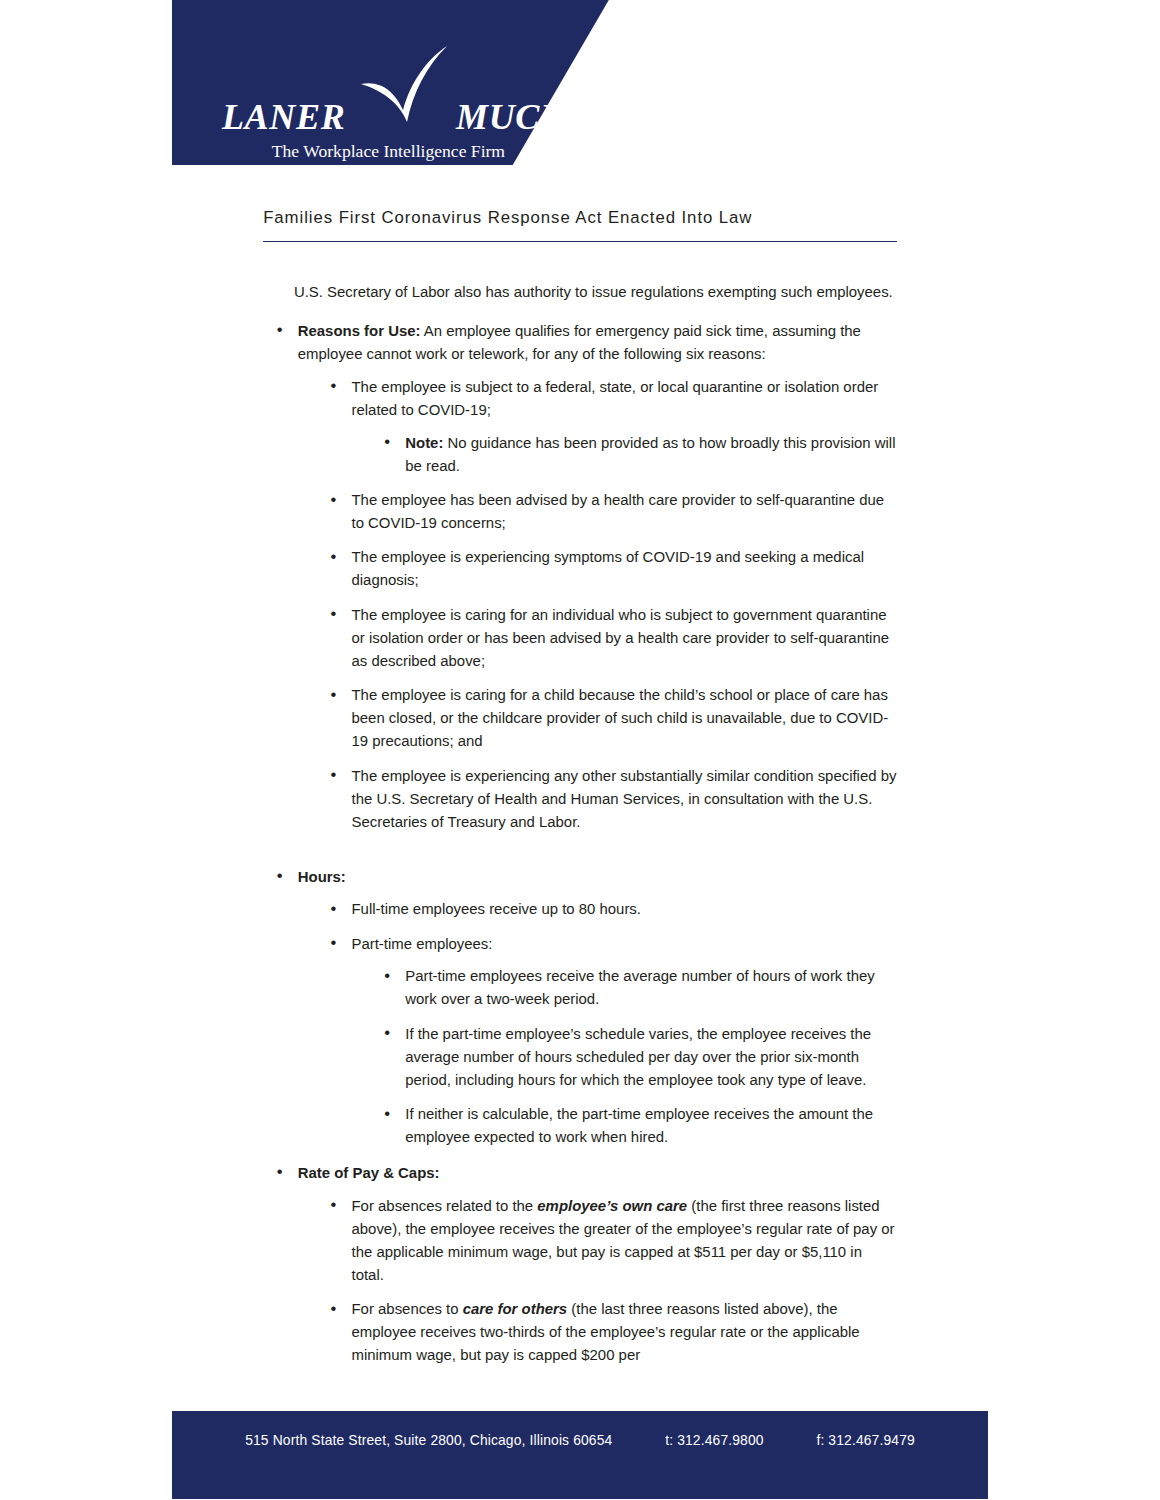LANER MUCHINSM
The Workplace Intelligence Firm
Families First Coronavirus Response Act Enacted Into Law
U.S. Secretary of Labor also has authority to issue regulations exempting such employees.
Reasons for Use: An employee qualifies for emergency paid sick time, assuming the employee cannot work or telework, for any of the following six reasons:
The employee is subject to a federal, state, or local quarantine or isolation order related to COVID-19;
Note: No guidance has been provided as to how broadly this provision will be read.
The employee has been advised by a health care provider to self-quarantine due to COVID-19 concerns;
The employee is experiencing symptoms of COVID-19 and seeking a medical diagnosis;
The employee is caring for an individual who is subject to government quarantine or isolation order or has been advised by a health care provider to self-quarantine as described above;
The employee is caring for a child because the child’s school or place of care has been closed, or the childcare provider of such child is unavailable, due to COVID-19 precautions; and
The employee is experiencing any other substantially similar condition specified by the U.S. Secretary of Health and Human Services, in consultation with the U.S. Secretaries of Treasury and Labor.
Hours:
Full-time employees receive up to 80 hours.
Part-time employees:
Part-time employees receive the average number of hours of work they work over a two-week period.
If the part-time employee’s schedule varies, the employee receives the average number of hours scheduled per day over the prior six-month period, including hours for which the employee took any type of leave.
If neither is calculable, the part-time employee receives the amount the employee expected to work when hired.
Rate of Pay & Caps:
For absences related to the employee’s own care (the first three reasons listed above), the employee receives the greater of the employee’s regular rate of pay or the applicable minimum wage, but pay is capped at $511 per day or $5,110 in total.
For absences to care for others (the last three reasons listed above), the employee receives two-thirds of the employee’s regular rate or the applicable minimum wage, but pay is capped $200 per
515 North State Street, Suite 2800, Chicago, Illinois 60654 t: 312.467.9800 f: 312.467.9479